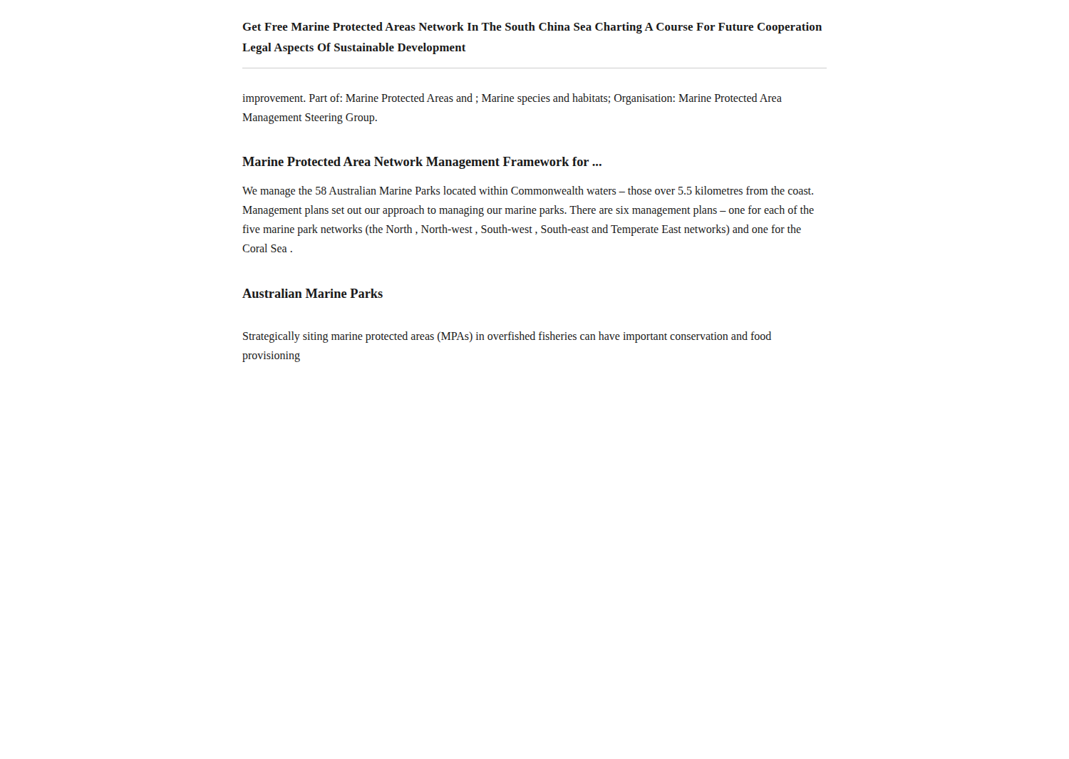Get Free Marine Protected Areas Network In The South China Sea Charting A Course For Future Cooperation Legal Aspects Of Sustainable Development
improvement. Part of: Marine Protected Areas and ; Marine species and habitats; Organisation: Marine Protected Area Management Steering Group.
Marine Protected Area Network Management Framework for ...
We manage the 58 Australian Marine Parks located within Commonwealth waters – those over 5.5 kilometres from the coast. Management plans set out our approach to managing our marine parks. There are six management plans – one for each of the five marine park networks (the North , North-west , South-west , South-east and Temperate East networks) and one for the Coral Sea .
Australian Marine Parks
Strategically siting marine protected areas (MPAs) in overfished fisheries can have important conservation and food provisioning